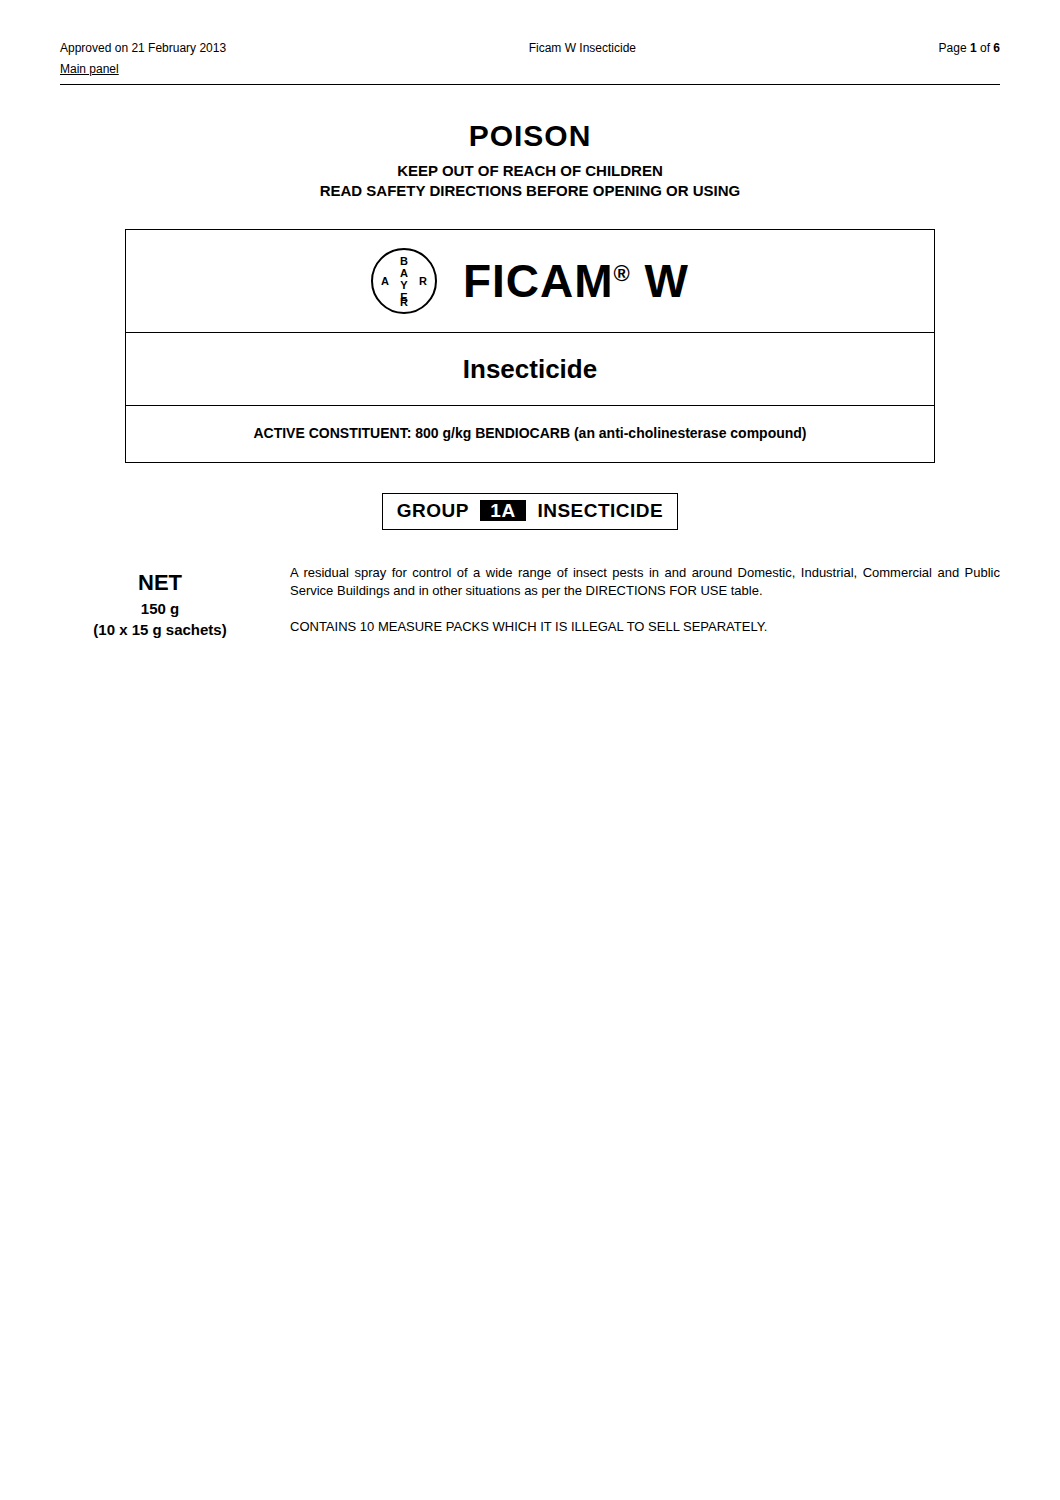Approved on 21 February 2013
Ficam W Insecticide
Page 1 of 6
Main panel
POISON
KEEP OUT OF REACH OF CHILDREN
READ SAFETY DIRECTIONS BEFORE OPENING OR USING
B A Y E R A R
FICAM® W
Insecticide
ACTIVE CONSTITUENT: 800 g/kg BENDIOCARB (an anti-cholinesterase compound)
GROUP 1A INSECTICIDE
NET 150 g (10 x 15 g sachets)
A residual spray for control of a wide range of insect pests in and around Domestic, Industrial, Commercial and Public Service Buildings and in other situations as per the DIRECTIONS FOR USE table.
CONTAINS 10 MEASURE PACKS WHICH IT IS ILLEGAL TO SELL SEPARATELY.